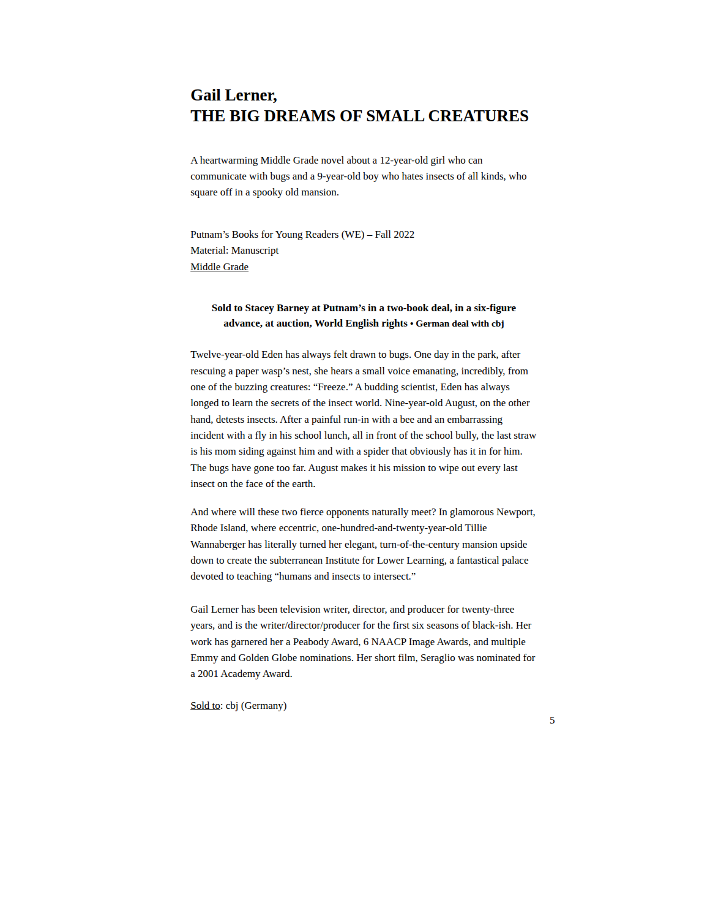Gail Lerner, THE BIG DREAMS OF SMALL CREATURES
A heartwarming Middle Grade novel about a 12-year-old girl who can communicate with bugs and a 9-year-old boy who hates insects of all kinds, who square off in a spooky old mansion.
Putnam’s Books for Young Readers (WE) – Fall 2022 Material: Manuscript Middle Grade
Sold to Stacey Barney at Putnam’s in a two-book deal, in a six-figure advance, at auction, World English rights • German deal with cbj
Twelve-year-old Eden has always felt drawn to bugs. One day in the park, after rescuing a paper wasp’s nest, she hears a small voice emanating, incredibly, from one of the buzzing creatures: “Freeze.” A budding scientist, Eden has always longed to learn the secrets of the insect world. Nine-year-old August, on the other hand, detests insects. After a painful run-in with a bee and an embarrassing incident with a fly in his school lunch, all in front of the school bully, the last straw is his mom siding against him and with a spider that obviously has it in for him. The bugs have gone too far. August makes it his mission to wipe out every last insect on the face of the earth.
And where will these two fierce opponents naturally meet? In glamorous Newport, Rhode Island, where eccentric, one-hundred-and-twenty-year-old Tillie Wannaberger has literally turned her elegant, turn-of-the-century mansion upside down to create the subterranean Institute for Lower Learning, a fantastical palace devoted to teaching “humans and insects to intersect.”
Gail Lerner has been television writer, director, and producer for twenty-three years, and is the writer/director/producer for the first six seasons of black-ish. Her work has garnered her a Peabody Award, 6 NAACP Image Awards, and multiple Emmy and Golden Globe nominations. Her short film, Seraglio was nominated for a 2001 Academy Award.
Sold to: cbj (Germany)
5